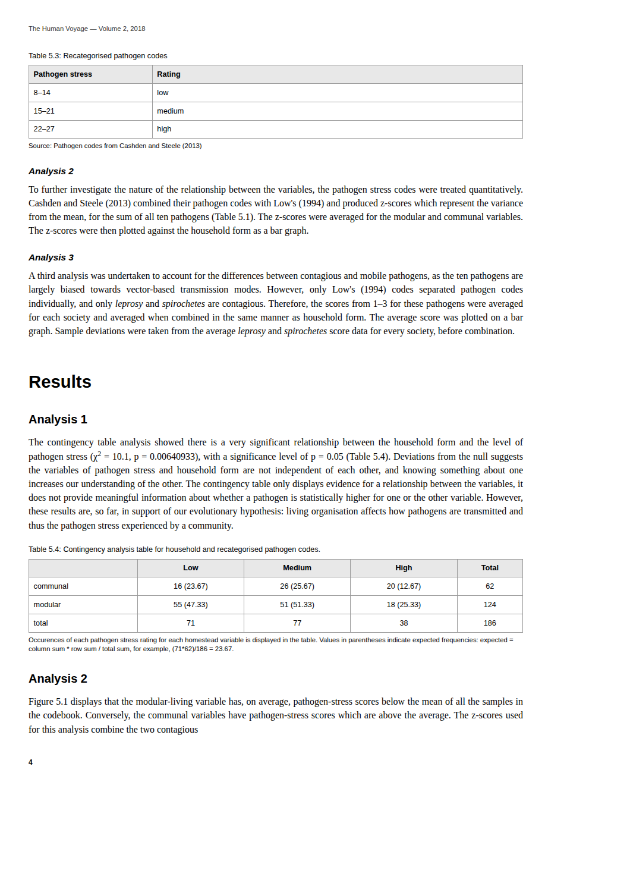The Human Voyage — Volume 2, 2018
Table 5.3: Recategorised pathogen codes
| Pathogen stress | Rating |
| --- | --- |
| 8–14 | low |
| 15–21 | medium |
| 22–27 | high |
Source: Pathogen codes from Cashden and Steele (2013)
Analysis 2
To further investigate the nature of the relationship between the variables, the pathogen stress codes were treated quantitatively. Cashden and Steele (2013) combined their pathogen codes with Low's (1994) and produced z-scores which represent the variance from the mean, for the sum of all ten pathogens (Table 5.1). The z-scores were averaged for the modular and communal variables. The z-scores were then plotted against the household form as a bar graph.
Analysis 3
A third analysis was undertaken to account for the differences between contagious and mobile pathogens, as the ten pathogens are largely biased towards vector-based transmission modes. However, only Low's (1994) codes separated pathogen codes individually, and only leprosy and spirochetes are contagious. Therefore, the scores from 1–3 for these pathogens were averaged for each society and averaged when combined in the same manner as household form. The average score was plotted on a bar graph. Sample deviations were taken from the average leprosy and spirochetes score data for every society, before combination.
Results
Analysis 1
The contingency table analysis showed there is a very significant relationship between the household form and the level of pathogen stress (χ2 = 10.1, p = 0.00640933), with a significance level of p = 0.05 (Table 5.4). Deviations from the null suggests the variables of pathogen stress and household form are not independent of each other, and knowing something about one increases our understanding of the other. The contingency table only displays evidence for a relationship between the variables, it does not provide meaningful information about whether a pathogen is statistically higher for one or the other variable. However, these results are, so far, in support of our evolutionary hypothesis: living organisation affects how pathogens are transmitted and thus the pathogen stress experienced by a community.
Table 5.4: Contingency analysis table for household and recategorised pathogen codes.
| | Low | Medium | High | Total |
| --- | --- | --- | --- | --- |
| communal | 16 (23.67) | 26 (25.67) | 20 (12.67) | 62 |
| modular | 55 (47.33) | 51 (51.33) | 18 (25.33) | 124 |
| total | 71 | 77 | 38 | 186 |
Occurences of each pathogen stress rating for each homestead variable is displayed in the table. Values in parentheses indicate expected frequencies: expected = column sum * row sum / total sum, for example, (71*62)/186 = 23.67.
Analysis 2
Figure 5.1 displays that the modular-living variable has, on average, pathogen-stress scores below the mean of all the samples in the codebook. Conversely, the communal variables have pathogen-stress scores which are above the average. The z-scores used for this analysis combine the two contagious
4